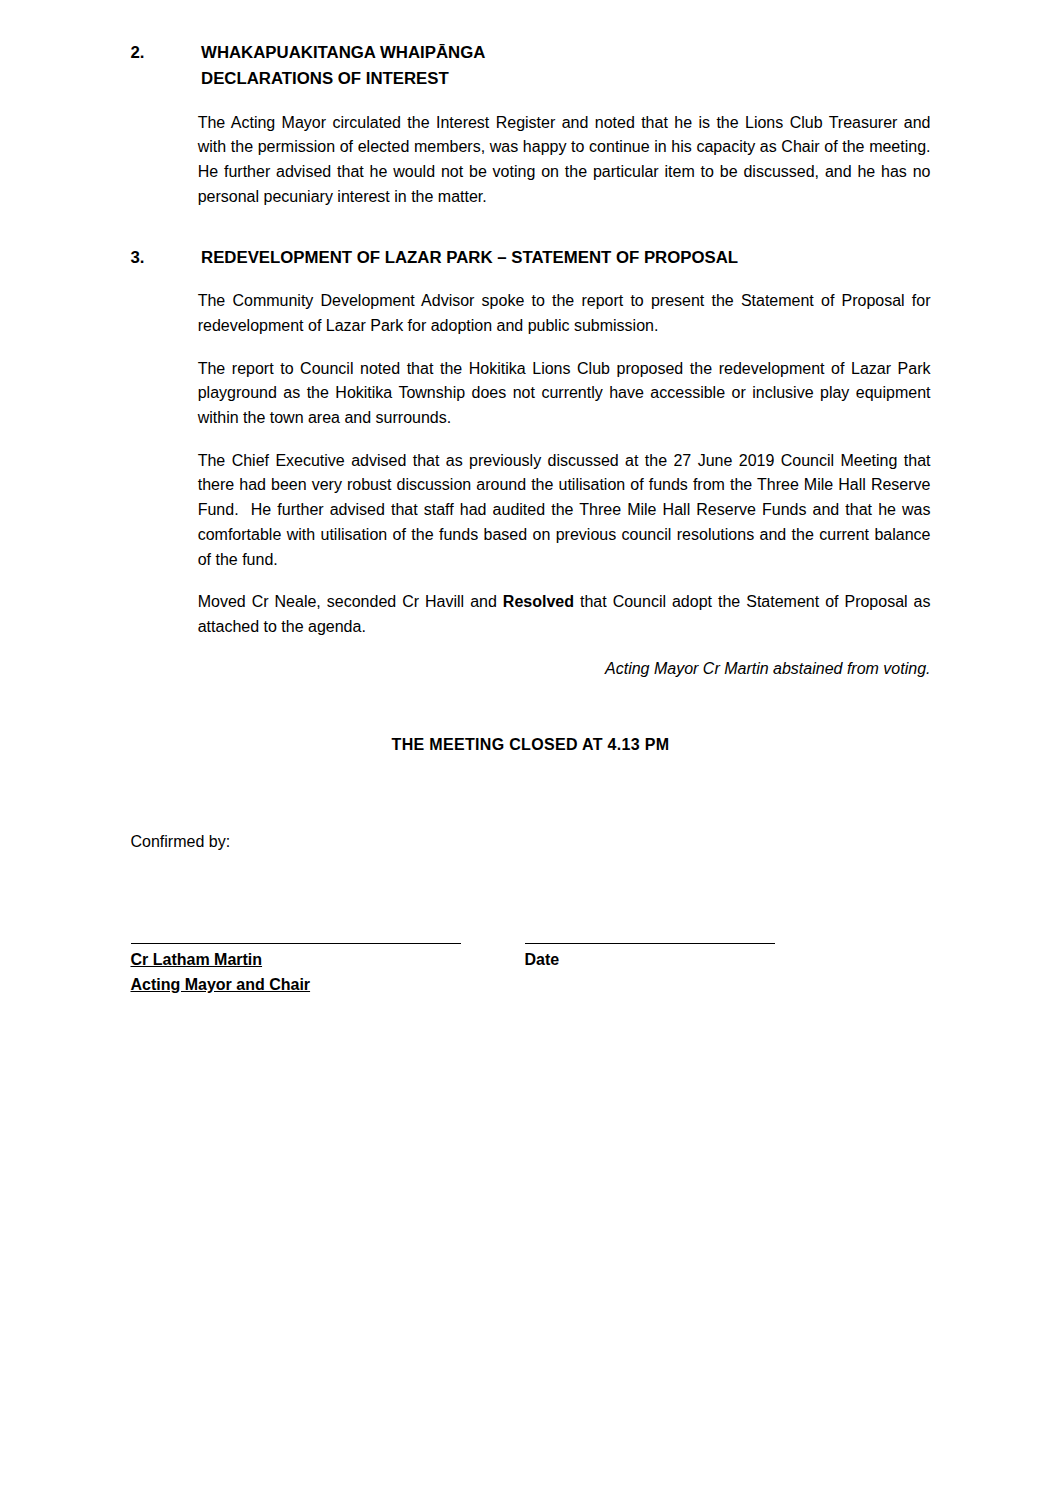2. WHAKAPUAKITANGA WHAIPĀNGA DECLARATIONS OF INTEREST
The Acting Mayor circulated the Interest Register and noted that he is the Lions Club Treasurer and with the permission of elected members, was happy to continue in his capacity as Chair of the meeting. He further advised that he would not be voting on the particular item to be discussed, and he has no personal pecuniary interest in the matter.
3. REDEVELOPMENT OF LAZAR PARK – STATEMENT OF PROPOSAL
The Community Development Advisor spoke to the report to present the Statement of Proposal for redevelopment of Lazar Park for adoption and public submission.
The report to Council noted that the Hokitika Lions Club proposed the redevelopment of Lazar Park playground as the Hokitika Township does not currently have accessible or inclusive play equipment within the town area and surrounds.
The Chief Executive advised that as previously discussed at the 27 June 2019 Council Meeting that there had been very robust discussion around the utilisation of funds from the Three Mile Hall Reserve Fund. He further advised that staff had audited the Three Mile Hall Reserve Funds and that he was comfortable with utilisation of the funds based on previous council resolutions and the current balance of the fund.
Moved Cr Neale, seconded Cr Havill and Resolved that Council adopt the Statement of Proposal as attached to the agenda.
Acting Mayor Cr Martin abstained from voting.
THE MEETING CLOSED AT 4.13 PM
Confirmed by:
Cr Latham Martin
Acting Mayor and Chair
Date